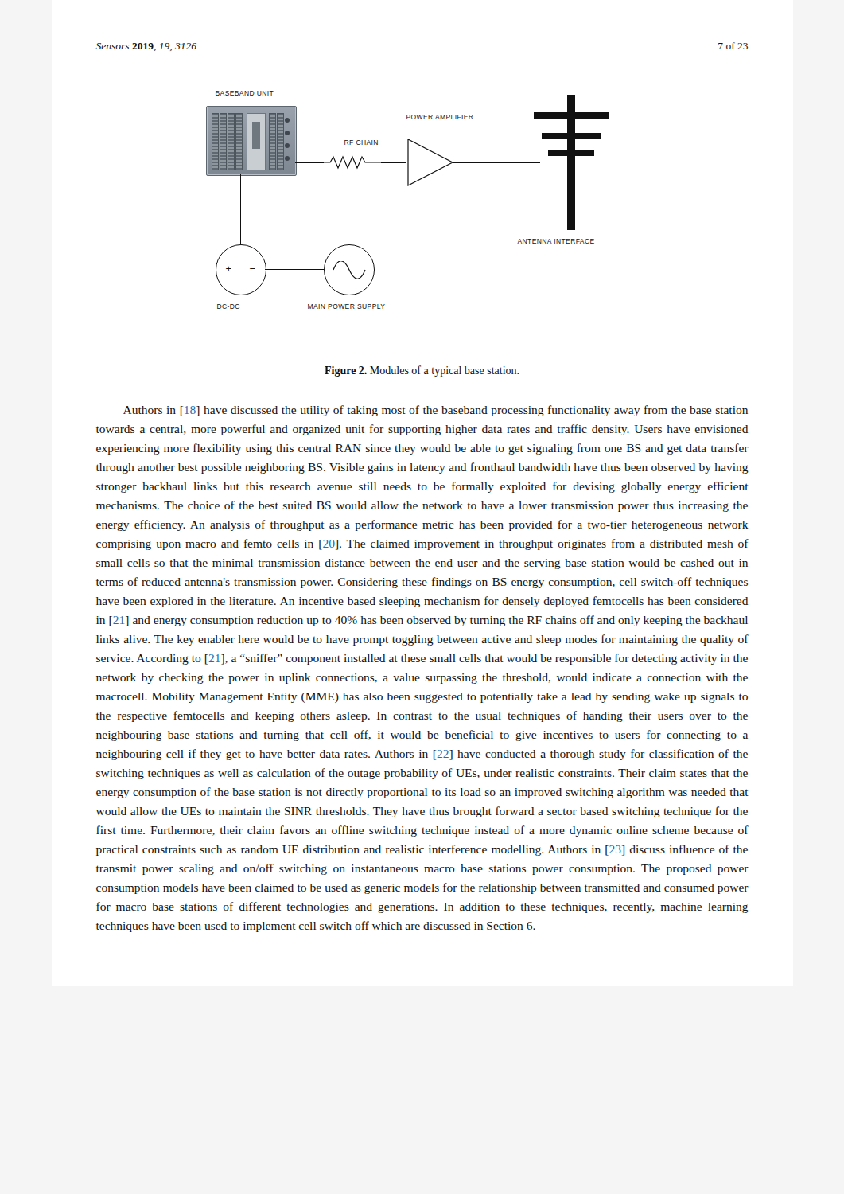Sensors 2019, 19, 3126
7 of 23
BASEBAND UNIT
RF CHAIN
POWER AMPLIFIER
ANTENNA INTERFACE
DC-DC
MAIN POWER SUPPLY
+ −
Figure 2. Modules of a typical base station.
Authors in [18] have discussed the utility of taking most of the baseband processing functionality away from the base station towards a central, more powerful and organized unit for supporting higher data rates and traffic density. Users have envisioned experiencing more flexibility using this central RAN since they would be able to get signaling from one BS and get data transfer through another best possible neighboring BS. Visible gains in latency and fronthaul bandwidth have thus been observed by having stronger backhaul links but this research avenue still needs to be formally exploited for devising globally energy efficient mechanisms. The choice of the best suited BS would allow the network to have a lower transmission power thus increasing the energy efficiency. An analysis of throughput as a performance metric has been provided for a two-tier heterogeneous network comprising upon macro and femto cells in [20]. The claimed improvement in throughput originates from a distributed mesh of small cells so that the minimal transmission distance between the end user and the serving base station would be cashed out in terms of reduced antenna's transmission power. Considering these findings on BS energy consumption, cell switch-off techniques have been explored in the literature. An incentive based sleeping mechanism for densely deployed femtocells has been considered in [21] and energy consumption reduction up to 40% has been observed by turning the RF chains off and only keeping the backhaul links alive. The key enabler here would be to have prompt toggling between active and sleep modes for maintaining the quality of service. According to [21], a “sniffer” component installed at these small cells that would be responsible for detecting activity in the network by checking the power in uplink connections, a value surpassing the threshold, would indicate a connection with the macrocell. Mobility Management Entity (MME) has also been suggested to potentially take a lead by sending wake up signals to the respective femtocells and keeping others asleep. In contrast to the usual techniques of handing their users over to the neighbouring base stations and turning that cell off, it would be beneficial to give incentives to users for connecting to a neighbouring cell if they get to have better data rates. Authors in [22] have conducted a thorough study for classification of the switching techniques as well as calculation of the outage probability of UEs, under realistic constraints. Their claim states that the energy consumption of the base station is not directly proportional to its load so an improved switching algorithm was needed that would allow the UEs to maintain the SINR thresholds. They have thus brought forward a sector based switching technique for the first time. Furthermore, their claim favors an offline switching technique instead of a more dynamic online scheme because of practical constraints such as random UE distribution and realistic interference modelling. Authors in [23] discuss influence of the transmit power scaling and on/off switching on instantaneous macro base stations power consumption. The proposed power consumption models have been claimed to be used as generic models for the relationship between transmitted and consumed power for macro base stations of different technologies and generations. In addition to these techniques, recently, machine learning techniques have been used to implement cell switch off which are discussed in Section 6.